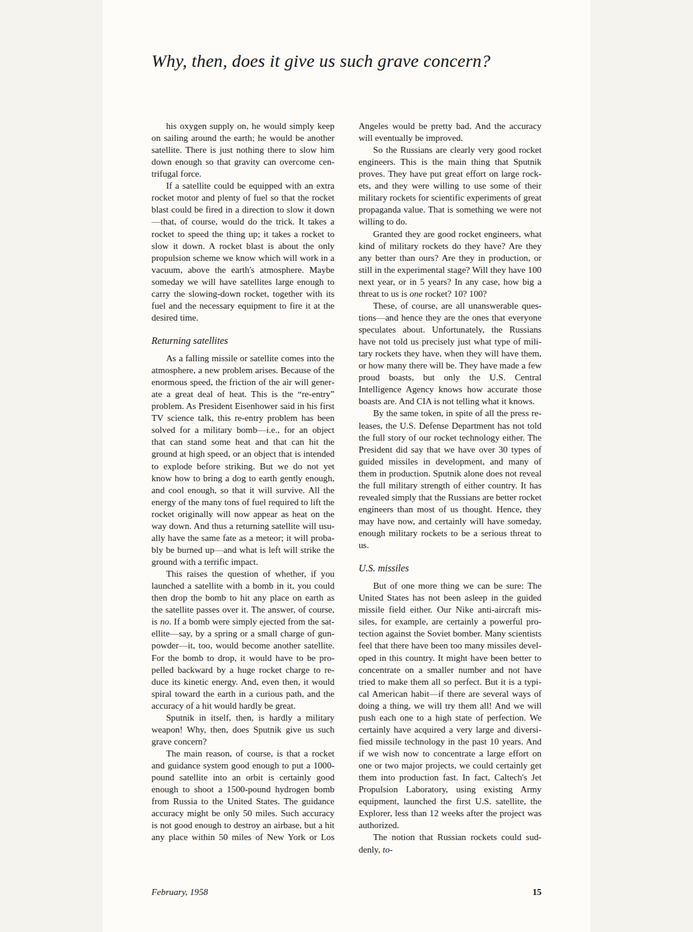Why, then, does it give us such grave concern?
his oxygen supply on, he would simply keep on sailing around the earth; he would be another satellite. There is just nothing there to slow him down enough so that gravity can overcome centrifugal force.
If a satellite could be equipped with an extra rocket motor and plenty of fuel so that the rocket blast could be fired in a direction to slow it down—that, of course, would do the trick. It takes a rocket to speed the thing up; it takes a rocket to slow it down. A rocket blast is about the only propulsion scheme we know which will work in a vacuum, above the earth's atmosphere. Maybe someday we will have satellites large enough to carry the slowing-down rocket, together with its fuel and the necessary equipment to fire it at the desired time.
Returning satellites
As a falling missile or satellite comes into the atmosphere, a new problem arises. Because of the enormous speed, the friction of the air will generate a great deal of heat. This is the “re-entry” problem. As President Eisenhower said in his first TV science talk, this re-entry problem has been solved for a military bomb—i.e., for an object that can stand some heat and that can hit the ground at high speed, or an object that is intended to explode before striking. But we do not yet know how to bring a dog to earth gently enough, and cool enough, so that it will survive. All the energy of the many tons of fuel required to lift the rocket originally will now appear as heat on the way down. And thus a returning satellite will usually have the same fate as a meteor; it will probably be burned up—and what is left will strike the ground with a terrific impact.
This raises the question of whether, if you launched a satellite with a bomb in it, you could then drop the bomb to hit any place on earth as the satellite passes over it. The answer, of course, is no. If a bomb were simply ejected from the satellite—say, by a spring or a small charge of gunpowder—it, too, would become another satellite. For the bomb to drop, it would have to be propelled backward by a huge rocket charge to reduce its kinetic energy. And, even then, it would spiral toward the earth in a curious path, and the accuracy of a hit would hardly be great.
Sputnik in itself, then, is hardly a military weapon! Why, then, does Sputnik give us such grave concern?
The main reason, of course, is that a rocket and guidance system good enough to put a 1000-pound satellite into an orbit is certainly good enough to shoot a 1500-pound hydrogen bomb from Russia to the United States. The guidance accuracy might be only 50 miles. Such accuracy is not good enough to destroy an airbase, but a hit any place within 50 miles of New York or Los Angeles would be pretty bad. And the accuracy will eventually be improved.
So the Russians are clearly very good rocket engineers. This is the main thing that Sputnik proves. They have put great effort on large rockets, and they were willing to use some of their military rockets for scientific experiments of great propaganda value. That is something we were not willing to do.
Granted they are good rocket engineers, what kind of military rockets do they have? Are they any better than ours? Are they in production, or still in the experimental stage? Will they have 100 next year, or in 5 years? In any case, how big a threat to us is one rocket? 10? 100?
These, of course, are all unanswerable questions—and hence they are the ones that everyone speculates about. Unfortunately, the Russians have not told us precisely just what type of military rockets they have, when they will have them, or how many there will be. They have made a few proud boasts, but only the U.S. Central Intelligence Agency knows how accurate those boasts are. And CIA is not telling what it knows.
By the same token, in spite of all the press releases, the U.S. Defense Department has not told the full story of our rocket technology either. The President did say that we have over 30 types of guided missiles in development, and many of them in production. Sputnik alone does not reveal the full military strength of either country. It has revealed simply that the Russians are better rocket engineers than most of us thought. Hence, they may have now, and certainly will have someday, enough military rockets to be a serious threat to us.
U.S. missiles
But of one more thing we can be sure: The United States has not been asleep in the guided missile field either. Our Nike anti-aircraft missiles, for example, are certainly a powerful protection against the Soviet bomber. Many scientists feel that there have been too many missiles developed in this country. It might have been better to concentrate on a smaller number and not have tried to make them all so perfect. But it is a typical American habit—if there are several ways of doing a thing, we will try them all! And we will push each one to a high state of perfection. We certainly have acquired a very large and diversified missile technology in the past 10 years. And if we wish now to concentrate a large effort on one or two major projects, we could certainly get them into production fast. In fact, Caltech's Jet Propulsion Laboratory, using existing Army equipment, launched the first U.S. satellite, the Explorer, less than 12 weeks after the project was authorized.
The notion that Russian rockets could suddenly, to-
February, 1958 15